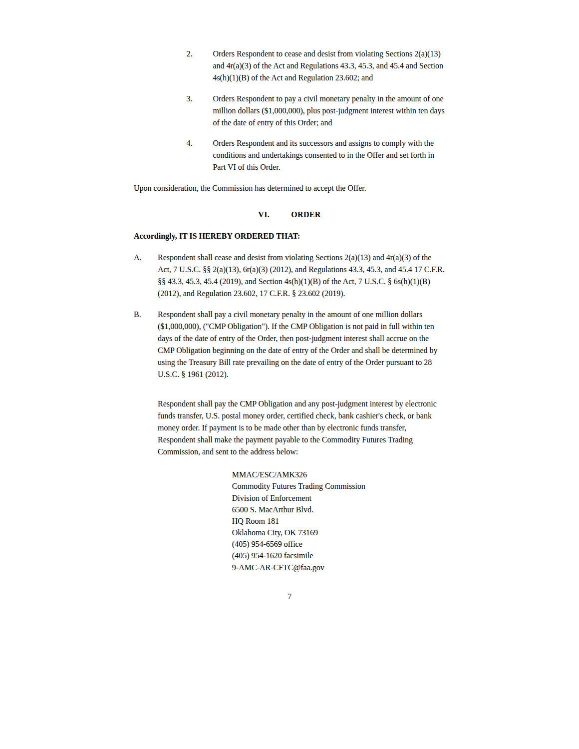2.
Orders Respondent to cease and desist from violating Sections 2(a)(13) and 4r(a)(3) of the Act and Regulations 43.3, 45.3, and 45.4 and Section 4s(h)(1)(B) of the Act and Regulation 23.602; and
3.
Orders Respondent to pay a civil monetary penalty in the amount of one million dollars ($1,000,000), plus post-judgment interest within ten days of the date of entry of this Order; and
4.
Orders Respondent and its successors and assigns to comply with the conditions and undertakings consented to in the Offer and set forth in Part VI of this Order.
Upon consideration, the Commission has determined to accept the Offer.
VI. ORDER
Accordingly, IT IS HEREBY ORDERED THAT:
A.
Respondent shall cease and desist from violating Sections 2(a)(13) and 4r(a)(3) of the Act, 7 U.S.C. §§ 2(a)(13), 6r(a)(3) (2012), and Regulations 43.3, 45.3, and 45.4 17 C.F.R. §§ 43.3, 45.3, 45.4 (2019), and Section 4s(h)(1)(B) of the Act, 7 U.S.C. § 6s(h)(1)(B) (2012), and Regulation 23.602, 17 C.F.R. § 23.602 (2019).
B.
Respondent shall pay a civil monetary penalty in the amount of one million dollars ($1,000,000), ("CMP Obligation"). If the CMP Obligation is not paid in full within ten days of the date of entry of the Order, then post-judgment interest shall accrue on the CMP Obligation beginning on the date of entry of the Order and shall be determined by using the Treasury Bill rate prevailing on the date of entry of the Order pursuant to 28 U.S.C. § 1961 (2012).
Respondent shall pay the CMP Obligation and any post-judgment interest by electronic funds transfer, U.S. postal money order, certified check, bank cashier's check, or bank money order. If payment is to be made other than by electronic funds transfer, Respondent shall make the payment payable to the Commodity Futures Trading Commission, and sent to the address below:
MMAC/ESC/AMK326
Commodity Futures Trading Commission
Division of Enforcement
6500 S. MacArthur Blvd.
HQ Room 181
Oklahoma City, OK 73169
(405) 954-6569 office
(405) 954-1620 facsimile
9-AMC-AR-CFTC@faa.gov
7